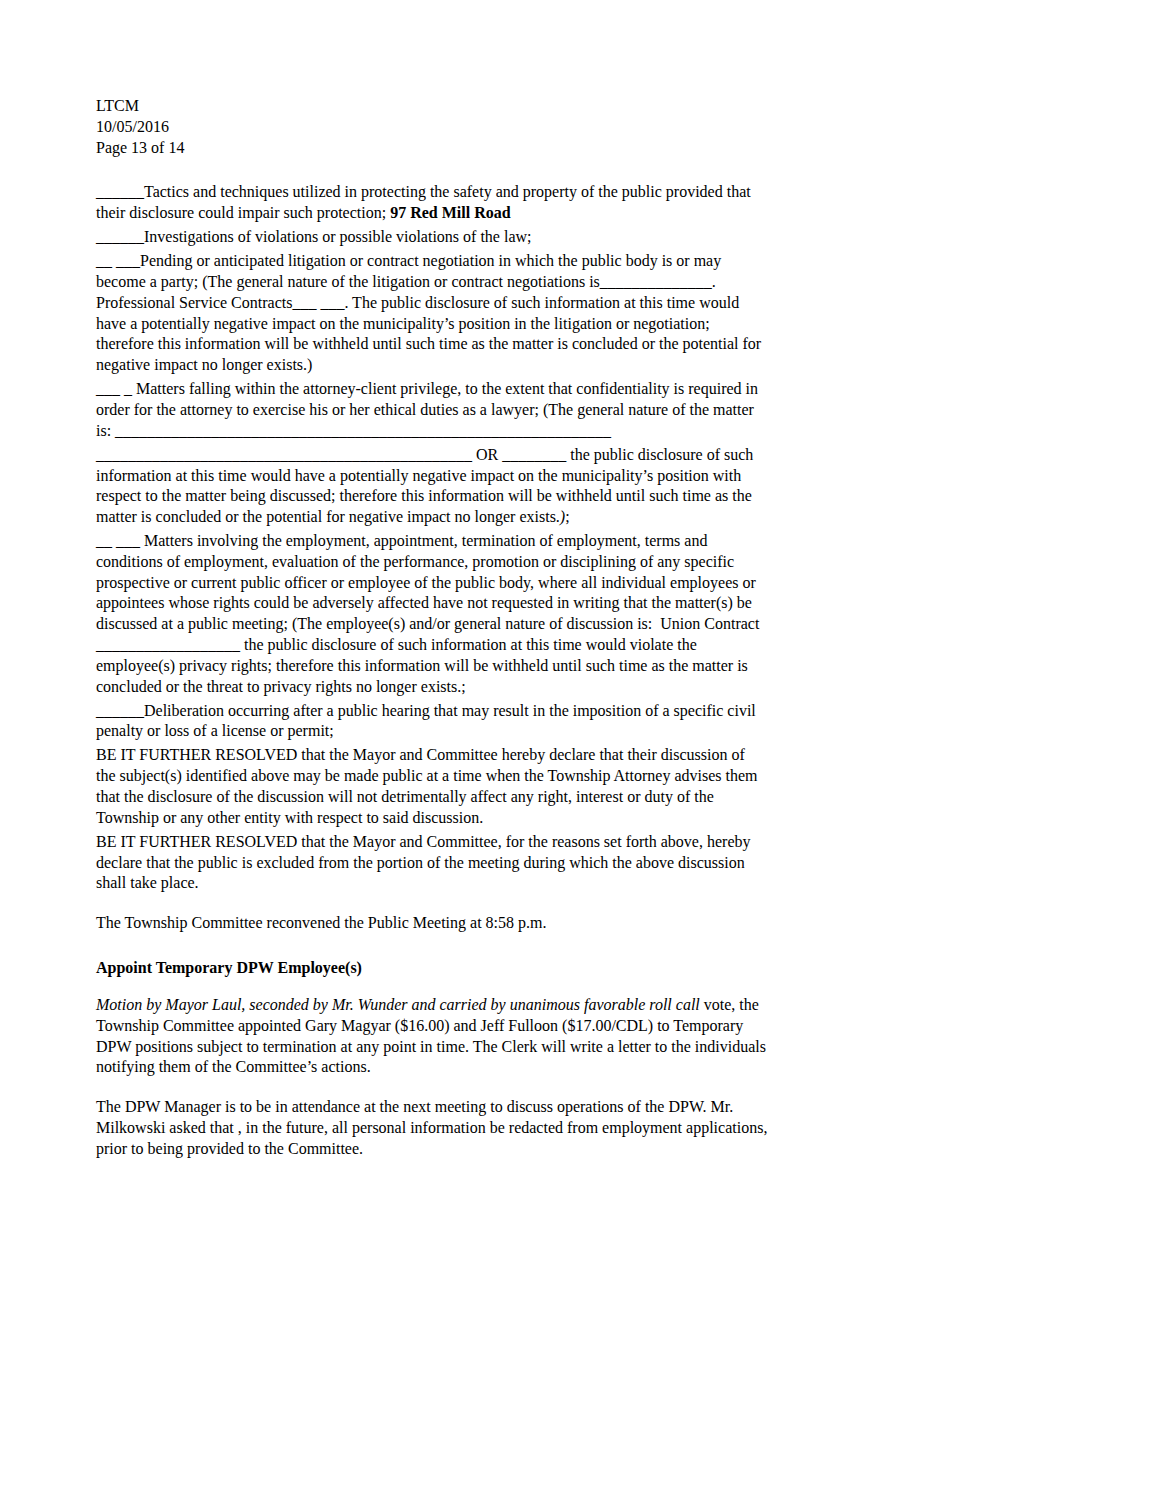LTCM
10/05/2016
Page 13 of 14
______Tactics and techniques utilized in protecting the safety and property of the public provided that their disclosure could impair such protection; 97 Red Mill Road
______Investigations of violations or possible violations of the law;
__ ___Pending or anticipated litigation or contract negotiation in which the public body is or may become a party; (The general nature of the litigation or contract negotiations is______________. Professional Service Contracts___ ___. The public disclosure of such information at this time would have a potentially negative impact on the municipality’s position in the litigation or negotiation; therefore this information will be withheld until such time as the matter is concluded or the potential for negative impact no longer exists.)
___ _ Matters falling within the attorney-client privilege, to the extent that confidentiality is required in order for the attorney to exercise his or her ethical duties as a lawyer; (The general nature of the matter is: ______________________________________________________________
_______________________________________________ OR ________ the public disclosure of such information at this time would have a potentially negative impact on the municipality’s position with respect to the matter being discussed; therefore this information will be withheld until such time as the matter is concluded or the potential for negative impact no longer exists.);
__ ___ Matters involving the employment, appointment, termination of employment, terms and conditions of employment, evaluation of the performance, promotion or disciplining of any specific prospective or current public officer or employee of the public body, where all individual employees or appointees whose rights could be adversely affected have not requested in writing that the matter(s) be discussed at a public meeting; (The employee(s) and/or general nature of discussion is: Union Contract __________________ the public disclosure of such information at this time would violate the employee(s) privacy rights; therefore this information will be withheld until such time as the matter is concluded or the threat to privacy rights no longer exists.;
______Deliberation occurring after a public hearing that may result in the imposition of a specific civil penalty or loss of a license or permit;
BE IT FURTHER RESOLVED that the Mayor and Committee hereby declare that their discussion of the subject(s) identified above may be made public at a time when the Township Attorney advises them that the disclosure of the discussion will not detrimentally affect any right, interest or duty of the Township or any other entity with respect to said discussion.
BE IT FURTHER RESOLVED that the Mayor and Committee, for the reasons set forth above, hereby declare that the public is excluded from the portion of the meeting during which the above discussion shall take place.
The Township Committee reconvened the Public Meeting at 8:58 p.m.
Appoint Temporary DPW Employee(s)
Motion by Mayor Laul, seconded by Mr. Wunder and carried by unanimous favorable roll call vote, the Township Committee appointed Gary Magyar ($16.00) and Jeff Fulloon ($17.00/CDL) to Temporary DPW positions subject to termination at any point in time. The Clerk will write a letter to the individuals notifying them of the Committee’s actions.
The DPW Manager is to be in attendance at the next meeting to discuss operations of the DPW. Mr. Milkowski asked that , in the future, all personal information be redacted from employment applications, prior to being provided to the Committee.